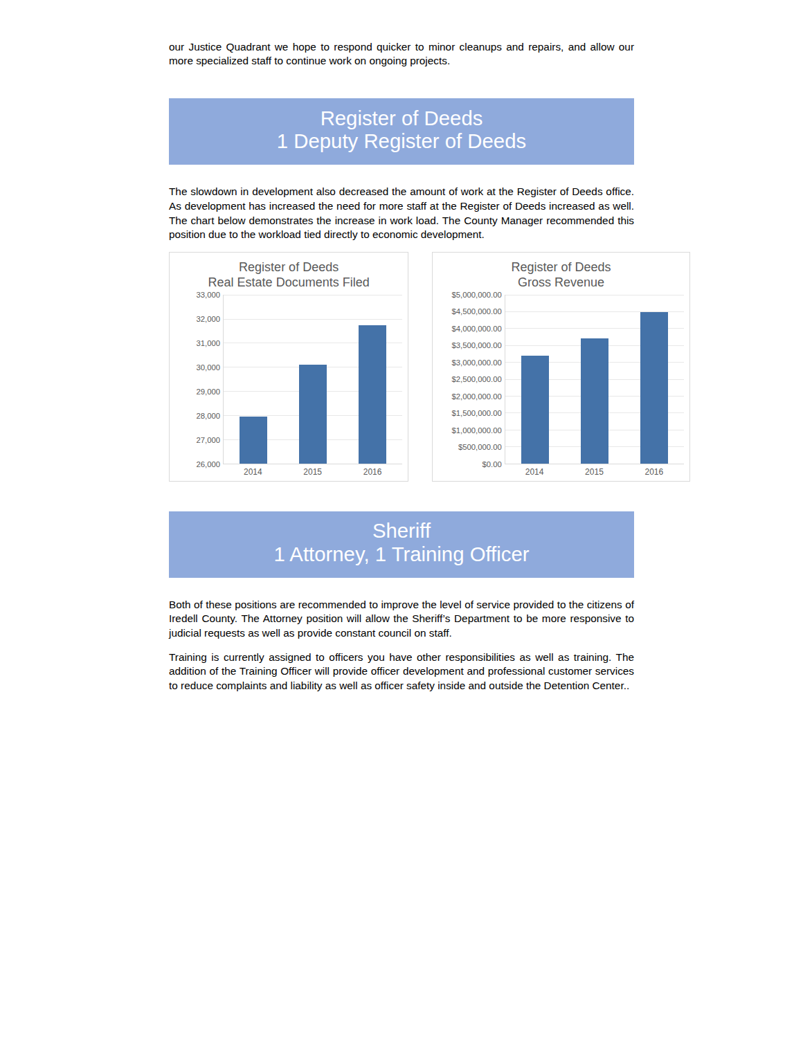our Justice Quadrant we hope to respond quicker to minor cleanups and repairs, and allow our more specialized staff to continue work on ongoing projects.
Register of Deeds 1 Deputy Register of Deeds
The slowdown in development also decreased the amount of work at the Register of Deeds office. As development has increased the need for more staff at the Register of Deeds increased as well. The chart below demonstrates the increase in work load. The County Manager recommended this position due to the workload tied directly to economic development.
Register of Deeds
Real Estate Documents Filed
33,000 32,000 31,000 30,000 29,000 28,000 27,000 26,000
2014 2015 2016
Register of Deeds
Gross Revenue
$5,000,000.00 $4,500,000.00 $4,000,000.00 $3,500,000.00 $3,000,000.00 $2,500,000.00 $2,000,000.00 $1,500,000.00 $1,000,000.00 $500,000.00 $0.00
2014 2015 2016
Sheriff 1 Attorney, 1 Training Officer
Both of these positions are recommended to improve the level of service provided to the citizens of Iredell County. The Attorney position will allow the Sheriff’s Department to be more responsive to judicial requests as well as provide constant council on staff.
Training is currently assigned to officers you have other responsibilities as well as training. The addition of the Training Officer will provide officer development and professional customer services to reduce complaints and liability as well as officer safety inside and outside the Detention Center..